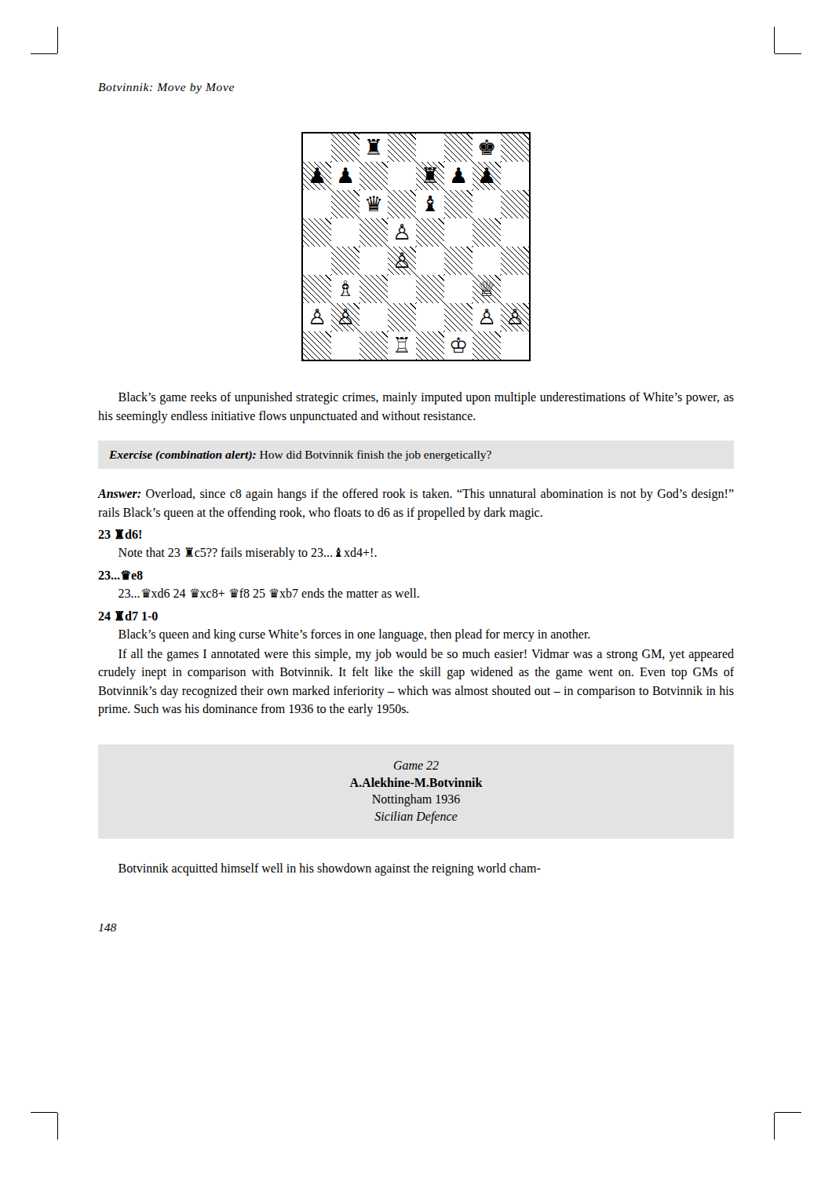Botvinnik: Move by Move
| | | ♜ | | | | ♚ | |
| ♟ | ♟ | | | ♜ | ♟ | ♟ | |
| | | ♛ | | ♝ | | | |
| | | | ♙ | | | | |
| | | | ♙ | | | | |
| | ♗ | | | | | ♕ | |
| ♙ | ♙ | | | | | ♙ | ♙ |
| | | | ♖ | | ♔ | | |
Black’s game reeks of unpunished strategic crimes, mainly imputed upon multiple underestimations of White’s power, as his seemingly endless initiative flows unpunctuated and without resistance.
Exercise (combination alert): How did Botvinnik finish the job energetically?
Answer: Overload, since c8 again hangs if the offered rook is taken. “This unnatural abomination is not by God’s design!” rails Black’s queen at the offending rook, who floats to d6 as if propelled by dark magic.
23 ♜d6!
Note that 23 ♜c5?? fails miserably to 23...♝xd4+!.
23...♛e8
23...♛xd6 24 ♛xc8+ ♛f8 25 ♛xb7 ends the matter as well.
24 ♜d7 1-0
Black’s queen and king curse White’s forces in one language, then plead for mercy in another.
If all the games I annotated were this simple, my job would be so much easier! Vidmar was a strong GM, yet appeared crudely inept in comparison with Botvinnik. It felt like the skill gap widened as the game went on. Even top GMs of Botvinnik’s day recognized their own marked inferiority – which was almost shouted out – in comparison to Botvinnik in his prime. Such was his dominance from 1936 to the early 1950s.
Game 22
A.Alekhine-M.Botvinnik
Nottingham 1936
Sicilian Defence
Botvinnik acquitted himself well in his showdown against the reigning world cham-
148